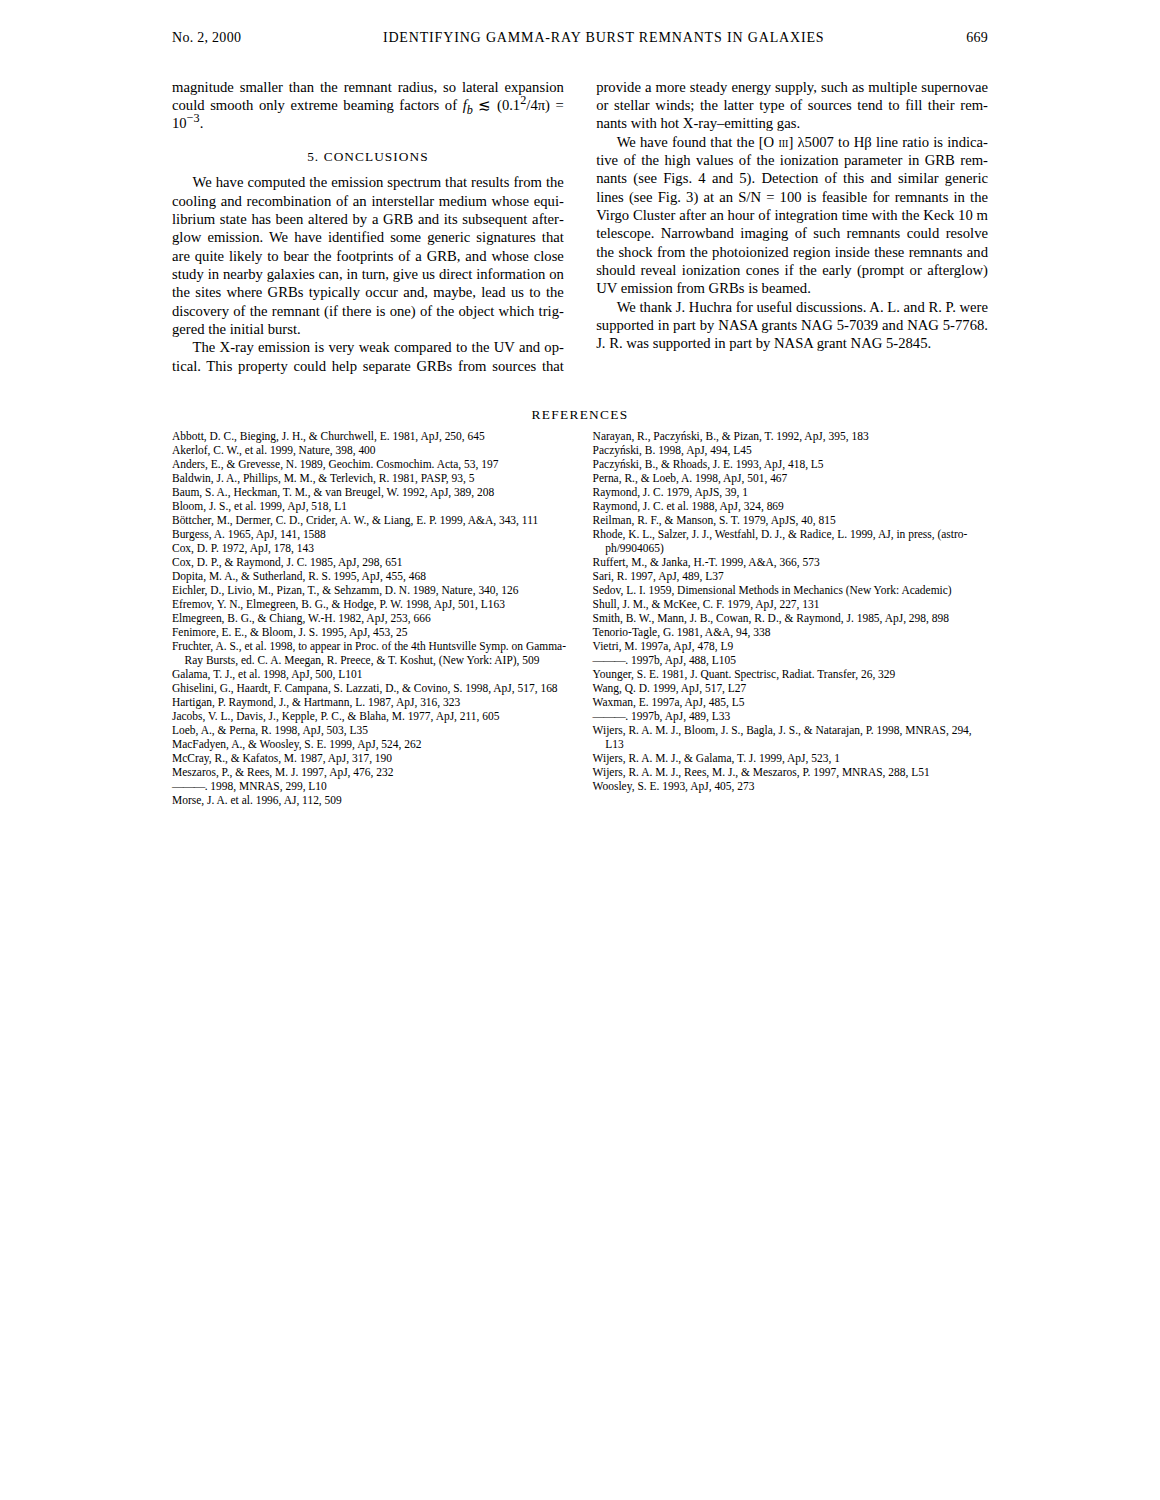No. 2, 2000 IDENTIFYING GAMMA-RAY BURST REMNANTS IN GALAXIES 669
magnitude smaller than the remnant radius, so lateral expansion could smooth only extreme beaming factors of fb ≲ (0.12/4π) = 10−3.
5. Conclusions
We have computed the emission spectrum that results from the cooling and recombination of an interstellar medium whose equilibrium state has been altered by a GRB and its subsequent afterglow emission. We have identified some generic signatures that are quite likely to bear the footprints of a GRB, and whose close study in nearby galaxies can, in turn, give us direct information on the sites where GRBs typically occur and, maybe, lead us to the discovery of the remnant (if there is one) of the object which triggered the initial burst.
The X-ray emission is very weak compared to the UV and optical. This property could help separate GRBs from sources that provide a more steady energy supply, such as multiple supernovae or stellar winds; the latter type of sources tend to fill their remnants with hot X-ray–emitting gas.
We have found that the [O iii] λ5007 to Hβ line ratio is indicative of the high values of the ionization parameter in GRB remnants (see Figs. 4 and 5). Detection of this and similar generic lines (see Fig. 3) at an S/N = 100 is feasible for remnants in the Virgo Cluster after an hour of integration time with the Keck 10 m telescope. Narrowband imaging of such remnants could resolve the shock from the photoionized region inside these remnants and should reveal ionization cones if the early (prompt or afterglow) UV emission from GRBs is beamed.
We thank J. Huchra for useful discussions. A. L. and R. P. were supported in part by NASA grants NAG 5-7039 and NAG 5-7768. J. R. was supported in part by NASA grant NAG 5-2845.
REFERENCES
Abbott, D. C., Bieging, J. H., & Churchwell, E. 1981, ApJ, 250, 645
Akerlof, C. W., et al. 1999, Nature, 398, 400
Anders, E., & Grevesse, N. 1989, Geochim. Cosmochim. Acta, 53, 197
Baldwin, J. A., Phillips, M. M., & Terlevich, R. 1981, PASP, 93, 5
Baum, S. A., Heckman, T. M., & van Breugel, W. 1992, ApJ, 389, 208
Bloom, J. S., et al. 1999, ApJ, 518, L1
Böttcher, M., Dermer, C. D., Crider, A. W., & Liang, E. P. 1999, A&A, 343, 111
Burgess, A. 1965, ApJ, 141, 1588
Cox, D. P. 1972, ApJ, 178, 143
Cox, D. P., & Raymond, J. C. 1985, ApJ, 298, 651
Dopita, M. A., & Sutherland, R. S. 1995, ApJ, 455, 468
Eichler, D., Livio, M., Pizan, T., & Sehzamm, D. N. 1989, Nature, 340, 126
Efremov, Y. N., Elmegreen, B. G., & Hodge, P. W. 1998, ApJ, 501, L163
Elmegreen, B. G., & Chiang, W.-H. 1982, ApJ, 253, 666
Fenimore, E. E., & Bloom, J. S. 1995, ApJ, 453, 25
Fruchter, A. S., et al. 1998, to appear in Proc. of the 4th Huntsville Symp. on Gamma-Ray Bursts, ed. C. A. Meegan, R. Preece, & T. Koshut, (New York: AIP), 509
Galama, T. J., et al. 1998, ApJ, 500, L101
Ghiselini, G., Haardt, F. Campana, S. Lazzati, D., & Covino, S. 1998, ApJ, 517, 168
Hartigan, P. Raymond, J., & Hartmann, L. 1987, ApJ, 316, 323
Jacobs, V. L., Davis, J., Kepple, P. C., & Blaha, M. 1977, ApJ, 211, 605
Loeb, A., & Perna, R. 1998, ApJ, 503, L35
MacFadyen, A., & Woosley, S. E. 1999, ApJ, 524, 262
McCray, R., & Kafatos, M. 1987, ApJ, 317, 190
Meszaros, P., & Rees, M. J. 1997, ApJ, 476, 232
———. 1998, MNRAS, 299, L10
Morse, J. A. et al. 1996, AJ, 112, 509
Narayan, R., Paczyński, B., & Pizan, T. 1992, ApJ, 395, 183
Paczyński, B. 1998, ApJ, 494, L45
Paczyński, B., & Rhoads, J. E. 1993, ApJ, 418, L5
Perna, R., & Loeb, A. 1998, ApJ, 501, 467
Raymond, J. C. 1979, ApJS, 39, 1
Raymond, J. C. et al. 1988, ApJ, 324, 869
Reilman, R. F., & Manson, S. T. 1979, ApJS, 40, 815
Rhode, K. L., Salzer, J. J., Westfahl, D. J., & Radice, L. 1999, AJ, in press, (astro-ph/9904065)
Ruffert, M., & Janka, H.-T. 1999, A&A, 366, 573
Sari, R. 1997, ApJ, 489, L37
Sedov, L. I. 1959, Dimensional Methods in Mechanics (New York: Academic)
Shull, J. M., & McKee, C. F. 1979, ApJ, 227, 131
Smith, B. W., Mann, J. B., Cowan, R. D., & Raymond, J. 1985, ApJ, 298, 898
Tenorio-Tagle, G. 1981, A&A, 94, 338
Vietri, M. 1997a, ApJ, 478, L9
———. 1997b, ApJ, 488, L105
Younger, S. E. 1981, J. Quant. Spectrisc, Radiat. Transfer, 26, 329
Wang, Q. D. 1999, ApJ, 517, L27
Waxman, E. 1997a, ApJ, 485, L5
———. 1997b, ApJ, 489, L33
Wijers, R. A. M. J., Bloom, J. S., Bagla, J. S., & Natarajan, P. 1998, MNRAS, 294, L13
Wijers, R. A. M. J., & Galama, T. J. 1999, ApJ, 523, 1
Wijers, R. A. M. J., Rees, M. J., & Meszaros, P. 1997, MNRAS, 288, L51
Woosley, S. E. 1993, ApJ, 405, 273